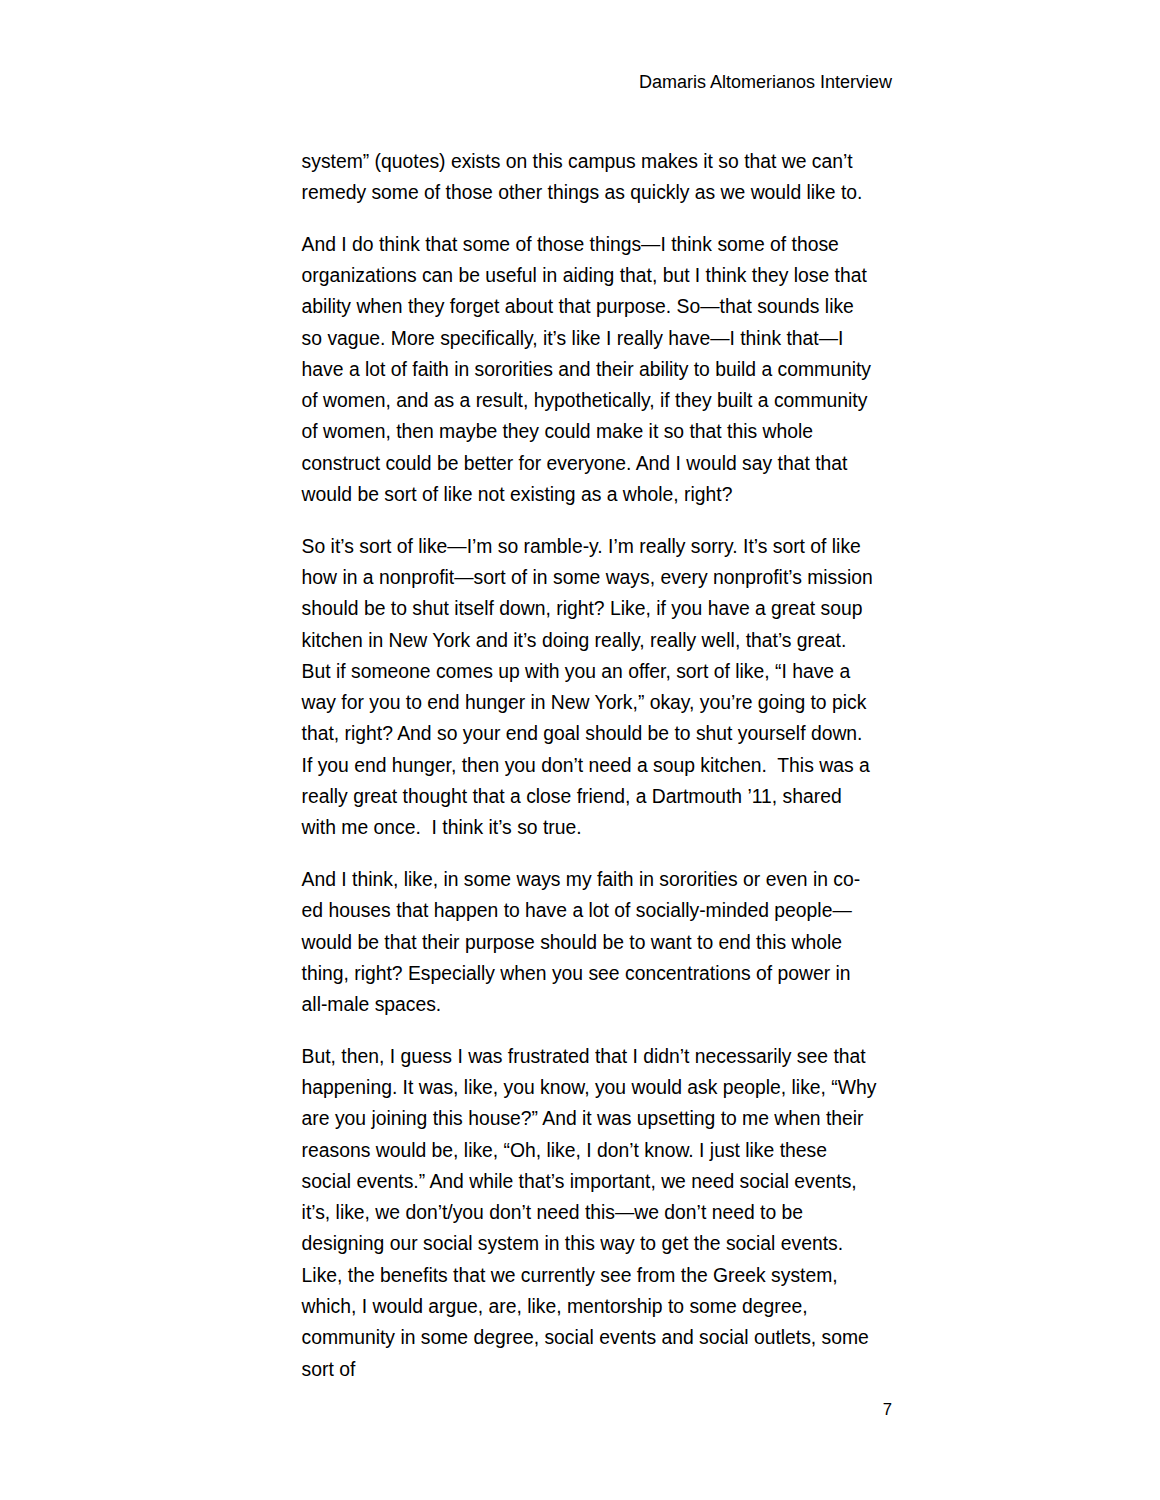Damaris Altomerianos Interview
system” (quotes) exists on this campus makes it so that we can’t remedy some of those other things as quickly as we would like to.
And I do think that some of those things—I think some of those organizations can be useful in aiding that, but I think they lose that ability when they forget about that purpose. So—that sounds like so vague. More specifically, it’s like I really have—I think that—I have a lot of faith in sororities and their ability to build a community of women, and as a result, hypothetically, if they built a community of women, then maybe they could make it so that this whole construct could be better for everyone. And I would say that that would be sort of like not existing as a whole, right?
So it’s sort of like—I’m so ramble-y. I’m really sorry. It’s sort of like how in a nonprofit—sort of in some ways, every nonprofit’s mission should be to shut itself down, right? Like, if you have a great soup kitchen in New York and it’s doing really, really well, that’s great. But if someone comes up with you an offer, sort of like, “I have a way for you to end hunger in New York,” okay, you’re going to pick that, right? And so your end goal should be to shut yourself down. If you end hunger, then you don’t need a soup kitchen. This was a really great thought that a close friend, a Dartmouth ’11, shared with me once. I think it’s so true.
And I think, like, in some ways my faith in sororities or even in co-ed houses that happen to have a lot of socially-minded people—would be that their purpose should be to want to end this whole thing, right? Especially when you see concentrations of power in all-male spaces.
But, then, I guess I was frustrated that I didn’t necessarily see that happening. It was, like, you know, you would ask people, like, “Why are you joining this house?” And it was upsetting to me when their reasons would be, like, “Oh, like, I don’t know. I just like these social events.” And while that’s important, we need social events, it’s, like, we don’t/you don’t need this—we don’t need to be designing our social system in this way to get the social events. Like, the benefits that we currently see from the Greek system, which, I would argue, are, like, mentorship to some degree, community in some degree, social events and social outlets, some sort of
7